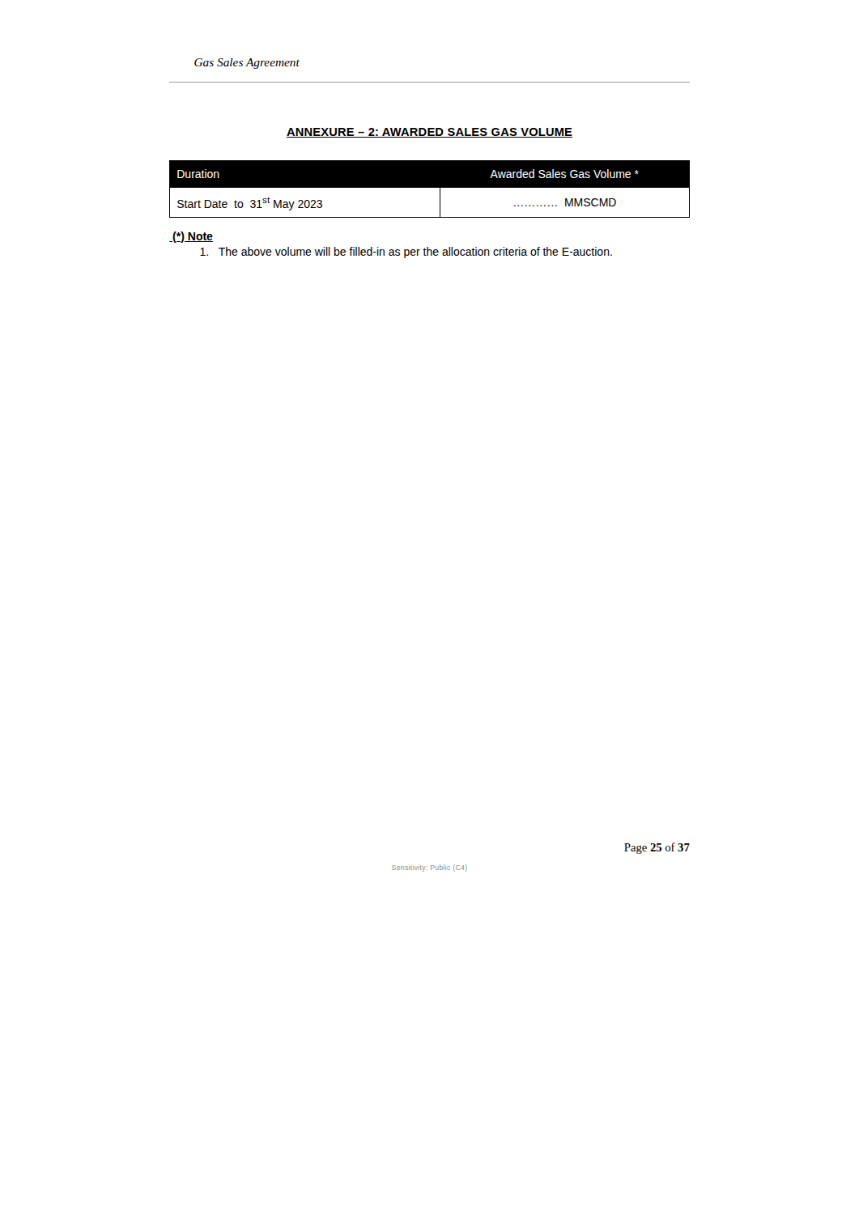Gas Sales Agreement
ANNEXURE – 2: AWARDED SALES GAS VOLUME
| Duration | Awarded Sales Gas Volume * |
| --- | --- |
| Start Date to 31 st May 2023 | ………… MMSCMD |
(*) Note
The above volume will be filled-in as per the allocation criteria of the E-auction.
Page 25 of 37
Sensitivity: Public (C4)